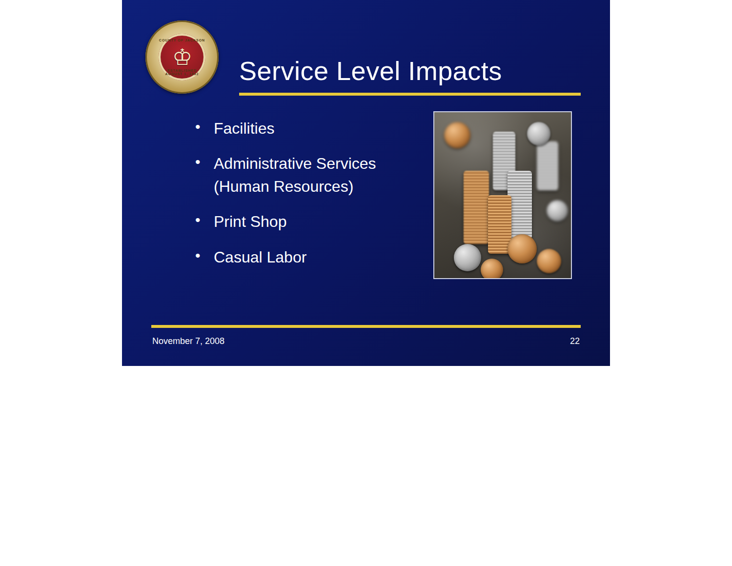County of Jackson
♔
Established August 1, 1832
Service Level Impacts
Facilities
Administrative Services (Human Resources)
Print Shop
Casual Labor
November 7, 2008
22